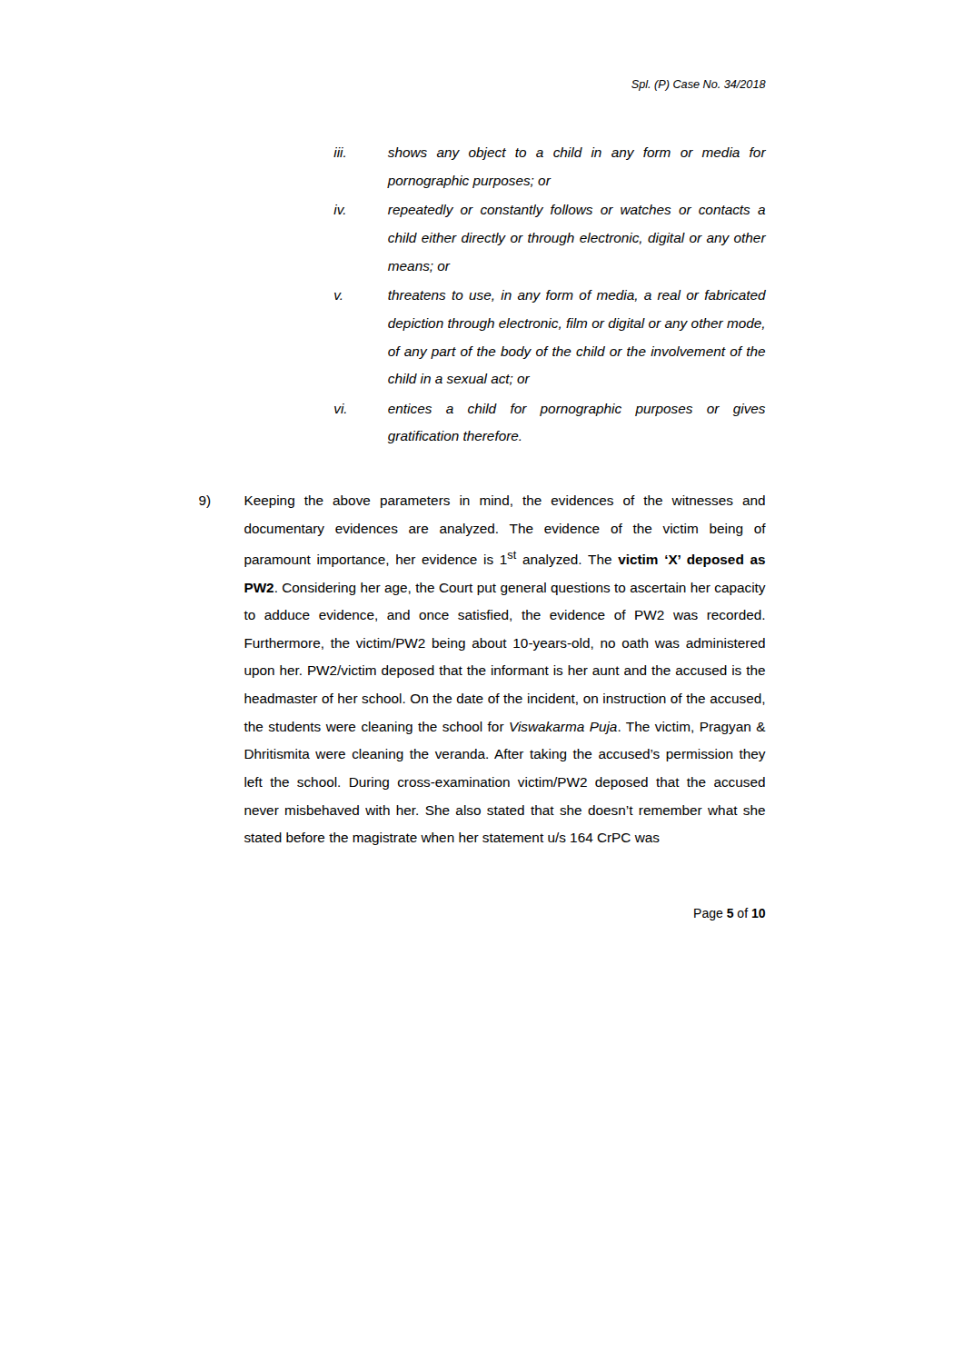Spl. (P) Case No. 34/2018
iii. shows any object to a child in any form or media for pornographic purposes; or
iv. repeatedly or constantly follows or watches or contacts a child either directly or through electronic, digital or any other means; or
v. threatens to use, in any form of media, a real or fabricated depiction through electronic, film or digital or any other mode, of any part of the body of the child or the involvement of the child in a sexual act; or
vi. entices a child for pornographic purposes or gives gratification therefore.
9) Keeping the above parameters in mind, the evidences of the witnesses and documentary evidences are analyzed. The evidence of the victim being of paramount importance, her evidence is 1st analyzed. The victim ‘X’ deposed as PW2. Considering her age, the Court put general questions to ascertain her capacity to adduce evidence, and once satisfied, the evidence of PW2 was recorded. Furthermore, the victim/PW2 being about 10-years-old, no oath was administered upon her. PW2/victim deposed that the informant is her aunt and the accused is the headmaster of her school. On the date of the incident, on instruction of the accused, the students were cleaning the school for Viswakarma Puja. The victim, Pragyan & Dhritismita were cleaning the veranda. After taking the accused’s permission they left the school. During cross-examination victim/PW2 deposed that the accused never misbehaved with her. She also stated that she doesn’t remember what she stated before the magistrate when her statement u/s 164 CrPC was
Page 5 of 10